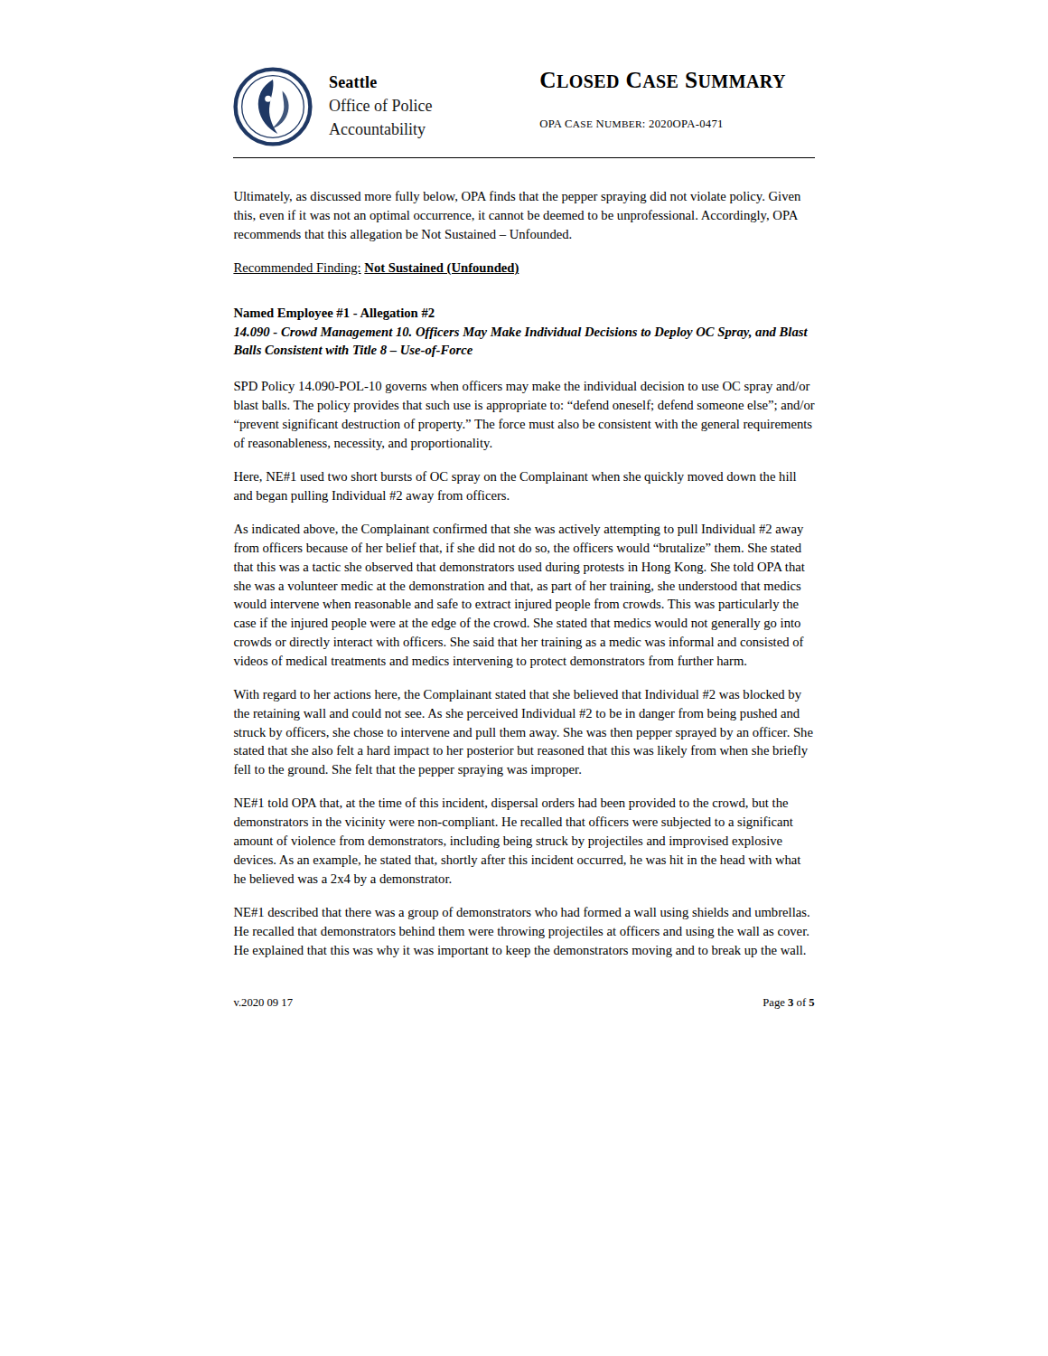Seattle
Office of Police
Accountability
CLOSED CASE SUMMARY
OPA CASE NUMBER: 2020OPA-0471
Ultimately, as discussed more fully below, OPA finds that the pepper spraying did not violate policy. Given this, even if it was not an optimal occurrence, it cannot be deemed to be unprofessional. Accordingly, OPA recommends that this allegation be Not Sustained – Unfounded.
Recommended Finding: Not Sustained (Unfounded)
Named Employee #1 - Allegation #2
14.090 - Crowd Management 10. Officers May Make Individual Decisions to Deploy OC Spray, and Blast Balls Consistent with Title 8 – Use-of-Force
SPD Policy 14.090-POL-10 governs when officers may make the individual decision to use OC spray and/or blast balls. The policy provides that such use is appropriate to: “defend oneself; defend someone else”; and/or “prevent significant destruction of property.” The force must also be consistent with the general requirements of reasonableness, necessity, and proportionality.
Here, NE#1 used two short bursts of OC spray on the Complainant when she quickly moved down the hill and began pulling Individual #2 away from officers.
As indicated above, the Complainant confirmed that she was actively attempting to pull Individual #2 away from officers because of her belief that, if she did not do so, the officers would “brutalize” them. She stated that this was a tactic she observed that demonstrators used during protests in Hong Kong. She told OPA that she was a volunteer medic at the demonstration and that, as part of her training, she understood that medics would intervene when reasonable and safe to extract injured people from crowds. This was particularly the case if the injured people were at the edge of the crowd. She stated that medics would not generally go into crowds or directly interact with officers. She said that her training as a medic was informal and consisted of videos of medical treatments and medics intervening to protect demonstrators from further harm.
With regard to her actions here, the Complainant stated that she believed that Individual #2 was blocked by the retaining wall and could not see. As she perceived Individual #2 to be in danger from being pushed and struck by officers, she chose to intervene and pull them away. She was then pepper sprayed by an officer. She stated that she also felt a hard impact to her posterior but reasoned that this was likely from when she briefly fell to the ground. She felt that the pepper spraying was improper.
NE#1 told OPA that, at the time of this incident, dispersal orders had been provided to the crowd, but the demonstrators in the vicinity were non-compliant. He recalled that officers were subjected to a significant amount of violence from demonstrators, including being struck by projectiles and improvised explosive devices. As an example, he stated that, shortly after this incident occurred, he was hit in the head with what he believed was a 2x4 by a demonstrator.
NE#1 described that there was a group of demonstrators who had formed a wall using shields and umbrellas. He recalled that demonstrators behind them were throwing projectiles at officers and using the wall as cover. He explained that this was why it was important to keep the demonstrators moving and to break up the wall.
v.2020 09 17
Page 3 of 5